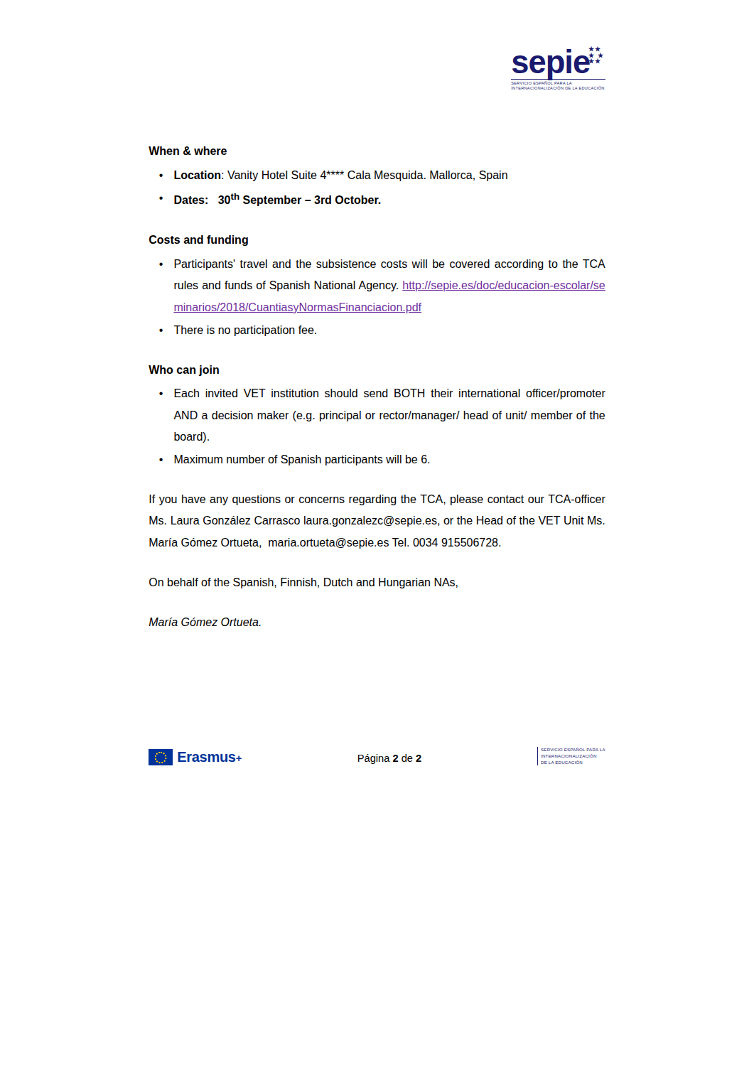sepie★★
★ ★
★★
SERVICIO ESPAÑOL PARA LA
INTERNACIONALIZACIÓN DE LA EDUCACIÓN
When & where
Location: Vanity Hotel Suite 4**** Cala Mesquida. Mallorca, Spain
Dates: 30th September – 3rd October.
Costs and funding
Participants' travel and the subsistence costs will be covered according to the TCA rules and funds of Spanish National Agency. http://sepie.es/doc/educacion-escolar/seminarios/2018/CuantiasyNormasFinanciacion.pdf
There is no participation fee.
Who can join
Each invited VET institution should send BOTH their international officer/promoter AND a decision maker (e.g. principal or rector/manager/ head of unit/ member of the board).
Maximum number of Spanish participants will be 6.
If you have any questions or concerns regarding the TCA, please contact our TCA-officer Ms. Laura González Carrasco laura.gonzalezc@sepie.es, or the Head of the VET Unit Ms. María Gómez Ortueta, maria.ortueta@sepie.es Tel. 0034 915506728.
On behalf of the Spanish, Finnish, Dutch and Hungarian NAs,
María Gómez Ortueta.
Erasmus+
Página 2 de 2
SERVICIO ESPAÑOL PARA LA
INTERNACIONALIZACIÓN
DE LA EDUCACIÓN